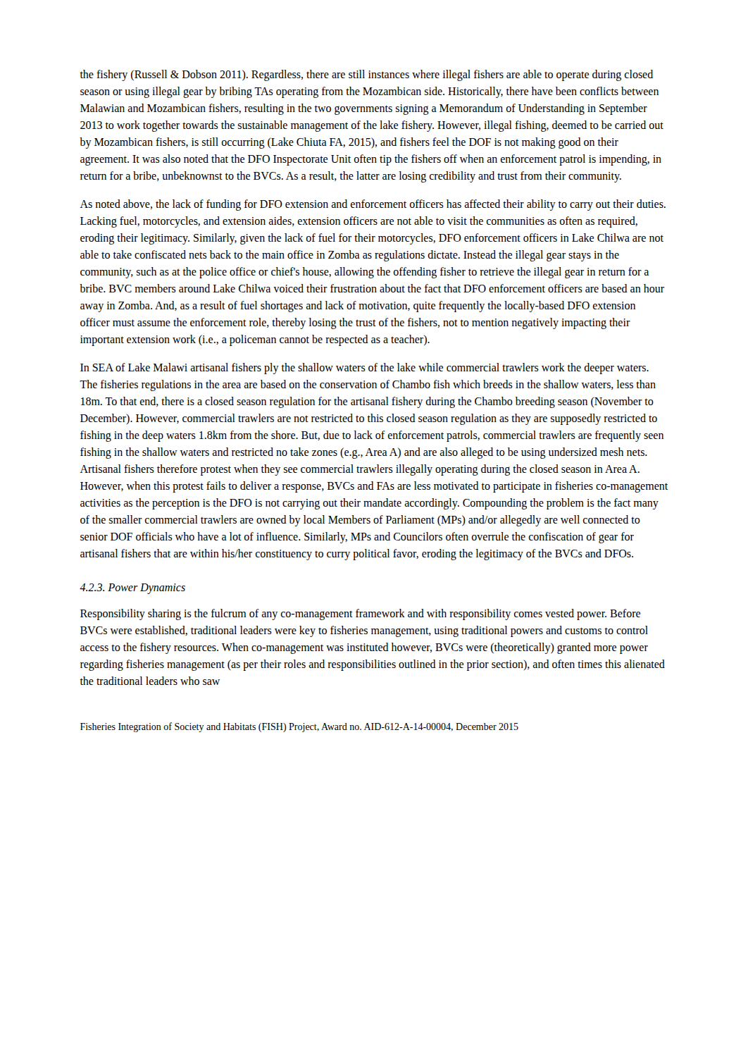the fishery (Russell & Dobson 2011). Regardless, there are still instances where illegal fishers are able to operate during closed season or using illegal gear by bribing TAs operating from the Mozambican side. Historically, there have been conflicts between Malawian and Mozambican fishers, resulting in the two governments signing a Memorandum of Understanding in September 2013 to work together towards the sustainable management of the lake fishery. However, illegal fishing, deemed to be carried out by Mozambican fishers, is still occurring (Lake Chiuta FA, 2015), and fishers feel the DOF is not making good on their agreement. It was also noted that the DFO Inspectorate Unit often tip the fishers off when an enforcement patrol is impending, in return for a bribe, unbeknownst to the BVCs. As a result, the latter are losing credibility and trust from their community.
As noted above, the lack of funding for DFO extension and enforcement officers has affected their ability to carry out their duties. Lacking fuel, motorcycles, and extension aides, extension officers are not able to visit the communities as often as required, eroding their legitimacy. Similarly, given the lack of fuel for their motorcycles, DFO enforcement officers in Lake Chilwa are not able to take confiscated nets back to the main office in Zomba as regulations dictate. Instead the illegal gear stays in the community, such as at the police office or chief's house, allowing the offending fisher to retrieve the illegal gear in return for a bribe. BVC members around Lake Chilwa voiced their frustration about the fact that DFO enforcement officers are based an hour away in Zomba. And, as a result of fuel shortages and lack of motivation, quite frequently the locally-based DFO extension officer must assume the enforcement role, thereby losing the trust of the fishers, not to mention negatively impacting their important extension work (i.e., a policeman cannot be respected as a teacher).
In SEA of Lake Malawi artisanal fishers ply the shallow waters of the lake while commercial trawlers work the deeper waters. The fisheries regulations in the area are based on the conservation of Chambo fish which breeds in the shallow waters, less than 18m. To that end, there is a closed season regulation for the artisanal fishery during the Chambo breeding season (November to December). However, commercial trawlers are not restricted to this closed season regulation as they are supposedly restricted to fishing in the deep waters 1.8km from the shore. But, due to lack of enforcement patrols, commercial trawlers are frequently seen fishing in the shallow waters and restricted no take zones (e.g., Area A) and are also alleged to be using undersized mesh nets. Artisanal fishers therefore protest when they see commercial trawlers illegally operating during the closed season in Area A. However, when this protest fails to deliver a response, BVCs and FAs are less motivated to participate in fisheries co-management activities as the perception is the DFO is not carrying out their mandate accordingly. Compounding the problem is the fact many of the smaller commercial trawlers are owned by local Members of Parliament (MPs) and/or allegedly are well connected to senior DOF officials who have a lot of influence. Similarly, MPs and Councilors often overrule the confiscation of gear for artisanal fishers that are within his/her constituency to curry political favor, eroding the legitimacy of the BVCs and DFOs.
4.2.3. Power Dynamics
Responsibility sharing is the fulcrum of any co-management framework and with responsibility comes vested power. Before BVCs were established, traditional leaders were key to fisheries management, using traditional powers and customs to control access to the fishery resources. When co-management was instituted however, BVCs were (theoretically) granted more power regarding fisheries management (as per their roles and responsibilities outlined in the prior section), and often times this alienated the traditional leaders who saw
Fisheries Integration of Society and Habitats (FISH) Project, Award no. AID-612-A-14-00004, December 2015